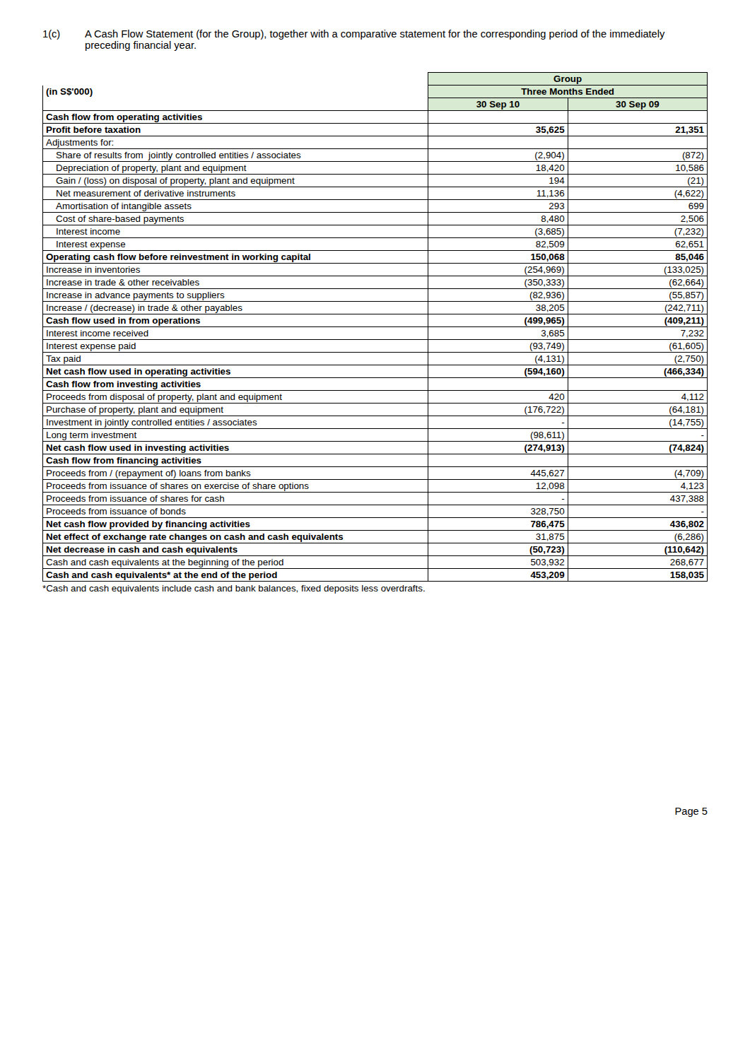1(c)
A Cash Flow Statement (for the Group), together with a comparative statement for the corresponding period of the immediately preceding financial year.
| | Group |
| (in S$'000) | Three Months Ended |
| | 30 Sep 10 | 30 Sep 09 |
| Cash flow from operating activities | | |
| Profit before taxation | 35,625 | 21,351 |
| Adjustments for: | | |
| Share of results from jointly controlled entities / associates | (2,904) | (872) |
| Depreciation of property, plant and equipment | 18,420 | 10,586 |
| Gain / (loss) on disposal of property, plant and equipment | 194 | (21) |
| Net measurement of derivative instruments | 11,136 | (4,622) |
| Amortisation of intangible assets | 293 | 699 |
| Cost of share-based payments | 8,480 | 2,506 |
| Interest income | (3,685) | (7,232) |
| Interest expense | 82,509 | 62,651 |
| Operating cash flow before reinvestment in working capital | 150,068 | 85,046 |
| Increase in inventories | (254,969) | (133,025) |
| Increase in trade & other receivables | (350,333) | (62,664) |
| Increase in advance payments to suppliers | (82,936) | (55,857) |
| Increase / (decrease) in trade & other payables | 38,205 | (242,711) |
| Cash flow used in from operations | (499,965) | (409,211) |
| Interest income received | 3,685 | 7,232 |
| Interest expense paid | (93,749) | (61,605) |
| Tax paid | (4,131) | (2,750) |
| Net cash flow used in operating activities | (594,160) | (466,334) |
| Cash flow from investing activities | | |
| Proceeds from disposal of property, plant and equipment | 420 | 4,112 |
| Purchase of property, plant and equipment | (176,722) | (64,181) |
| Investment in jointly controlled entities / associates | - | (14,755) |
| Long term investment | (98,611) | - |
| Net cash flow used in investing activities | (274,913) | (74,824) |
| Cash flow from financing activities | | |
| Proceeds from / (repayment of) loans from banks | 445,627 | (4,709) |
| Proceeds from issuance of shares on exercise of share options | 12,098 | 4,123 |
| Proceeds from issuance of shares for cash | - | 437,388 |
| Proceeds from issuance of bonds | 328,750 | - |
| Net cash flow provided by financing activities | 786,475 | 436,802 |
| Net effect of exchange rate changes on cash and cash equivalents | 31,875 | (6,286) |
| Net decrease in cash and cash equivalents | (50,723) | (110,642) |
| Cash and cash equivalents at the beginning of the period | 503,932 | 268,677 |
| Cash and cash equivalents* at the end of the period | 453,209 | 158,035 |
*Cash and cash equivalents include cash and bank balances, fixed deposits less overdrafts.
Page 5